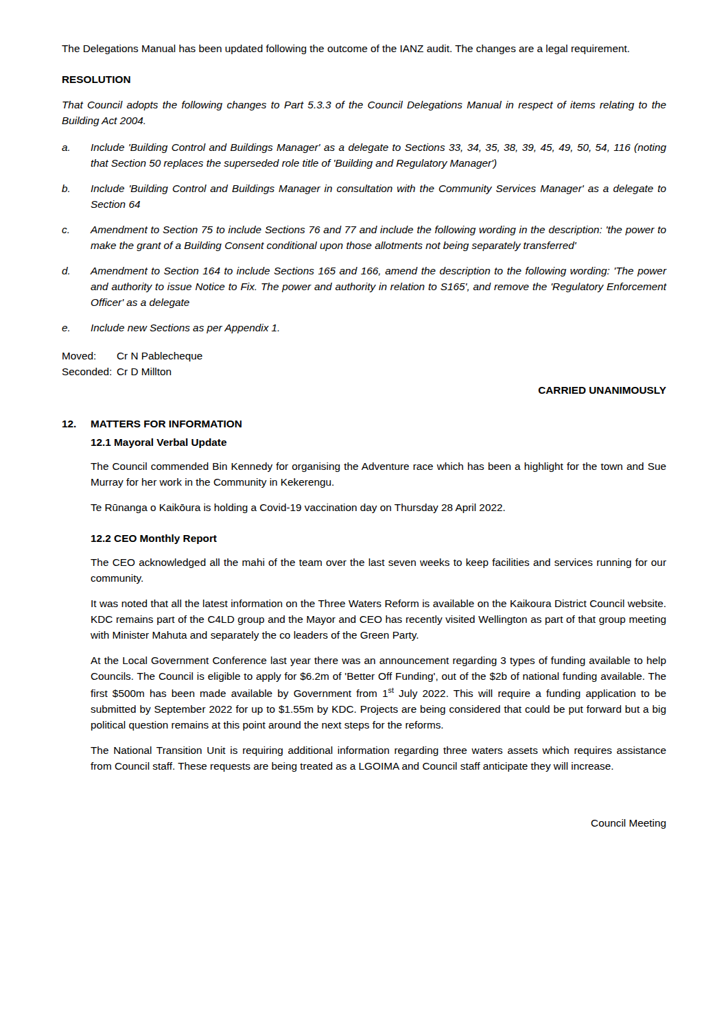The Delegations Manual has been updated following the outcome of the IANZ audit. The changes are a legal requirement.
Resolution
That Council adopts the following changes to Part 5.3.3 of the Council Delegations Manual in respect of items relating to the Building Act 2004.
Include 'Building Control and Buildings Manager' as a delegate to Sections 33, 34, 35, 38, 39, 45, 49, 50, 54, 116 (noting that Section 50 replaces the superseded role title of 'Building and Regulatory Manager')
Include 'Building Control and Buildings Manager in consultation with the Community Services Manager' as a delegate to Section 64
Amendment to Section 75 to include Sections 76 and 77 and include the following wording in the description: 'the power to make the grant of a Building Consent conditional upon those allotments not being separately transferred'
Amendment to Section 164 to include Sections 165 and 166, amend the description to the following wording: 'The power and authority to issue Notice to Fix. The power and authority in relation to S165', and remove the 'Regulatory Enforcement Officer' as a delegate
Include new Sections as per Appendix 1.
Moved: Cr N Pablecheque Seconded: Cr D Millton
CARRIED UNANIMOUSLY
12. Matters for Information
12.1 Mayoral Verbal Update
The Council commended Bin Kennedy for organising the Adventure race which has been a highlight for the town and Sue Murray for her work in the Community in Kekerengu.
Te Rūnanga o Kaikōura is holding a Covid-19 vaccination day on Thursday 28 April 2022.
12.2 CEO Monthly Report
The CEO acknowledged all the mahi of the team over the last seven weeks to keep facilities and services running for our community.
It was noted that all the latest information on the Three Waters Reform is available on the Kaikoura District Council website. KDC remains part of the C4LD group and the Mayor and CEO has recently visited Wellington as part of that group meeting with Minister Mahuta and separately the co leaders of the Green Party.
At the Local Government Conference last year there was an announcement regarding 3 types of funding available to help Councils. The Council is eligible to apply for $6.2m of 'Better Off Funding', out of the $2b of national funding available. The first $500m has been made available by Government from 1st July 2022. This will require a funding application to be submitted by September 2022 for up to $1.55m by KDC. Projects are being considered that could be put forward but a big political question remains at this point around the next steps for the reforms.
The National Transition Unit is requiring additional information regarding three waters assets which requires assistance from Council staff. These requests are being treated as a LGOIMA and Council staff anticipate they will increase.
Council Meeting